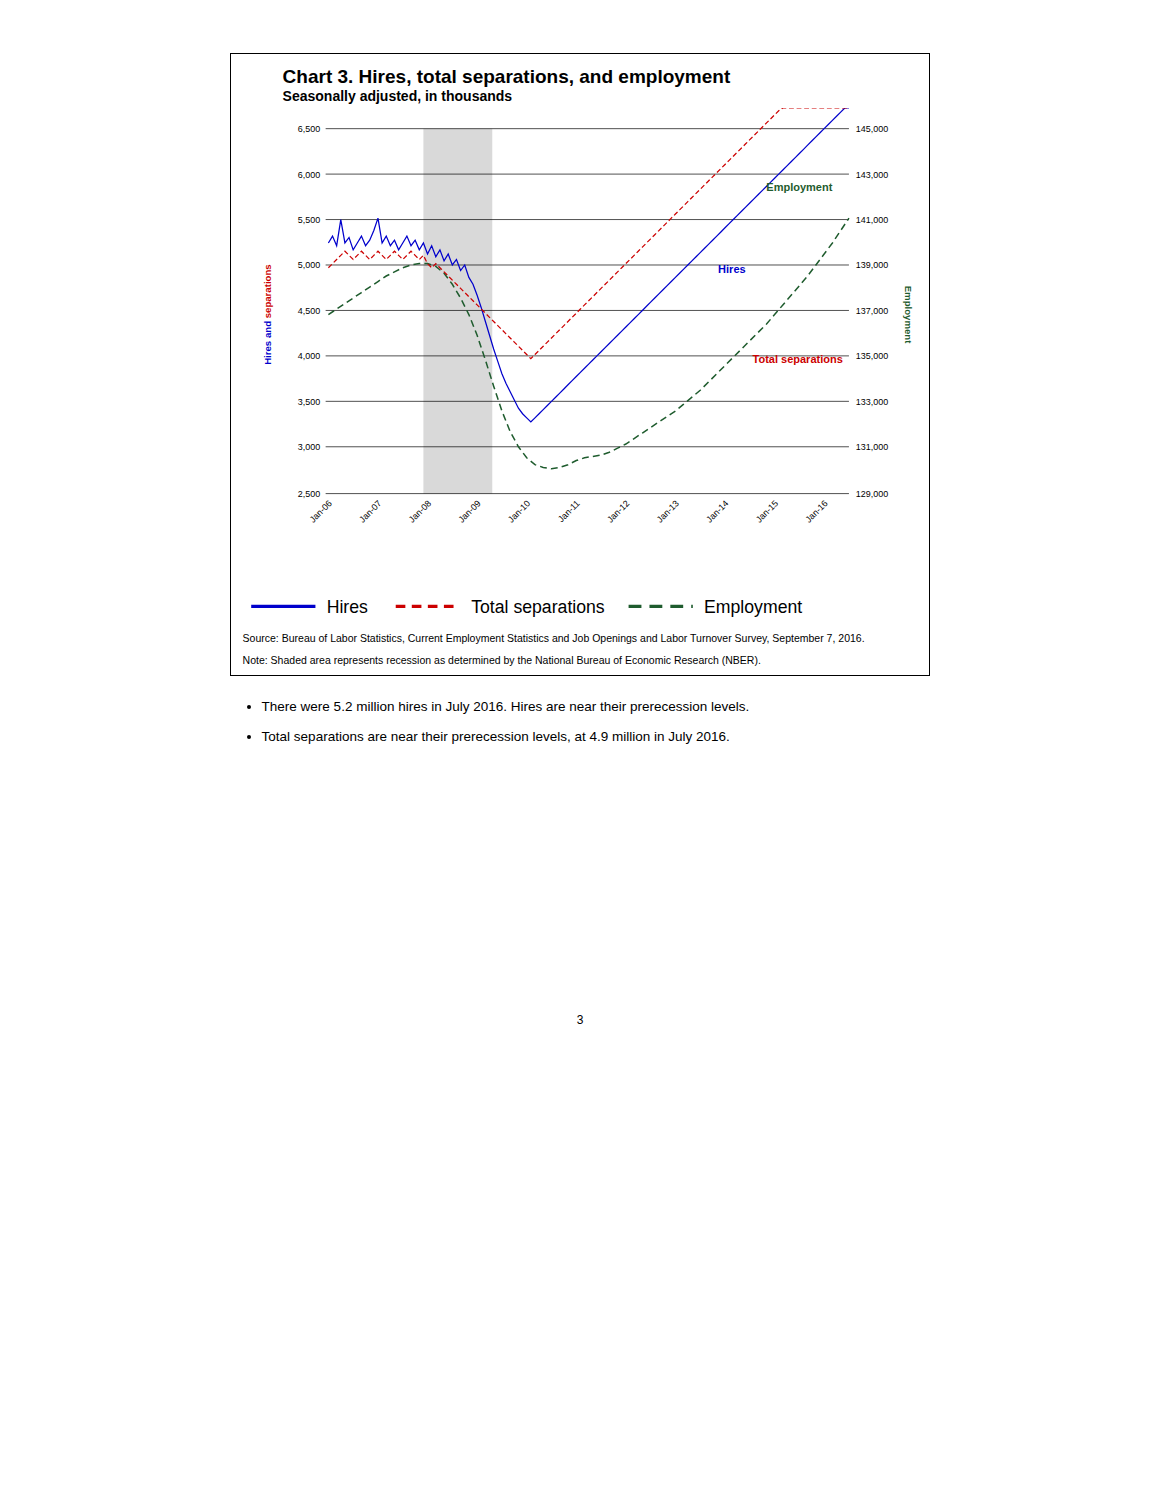Chart 3. Hires, total separations, and employment
Seasonally adjusted, in thousands
6,500 6,000 5,500 5,000 4,500 4,000 3,500 3,000 2,500 145,000 143,000 141,000 139,000 137,000 135,000 133,000 131,000 129,000 Hires and separations Employment Jan-06 Jan-07 Jan-08 Jan-09 Jan-10 Jan-11 Jan-12 Jan-13 Jan-14 Jan-15 Jan-16 Employment Hires Total separations
Hires Total separations Employment
Source: Bureau of Labor Statistics, Current Employment Statistics and Job Openings and Labor Turnover Survey, September 7, 2016.
Note: Shaded area represents recession as determined by the National Bureau of Economic Research (NBER).
There were 5.2 million hires in July 2016. Hires are near their prerecession levels.
Total separations are near their prerecession levels, at 4.9 million in July 2016.
3